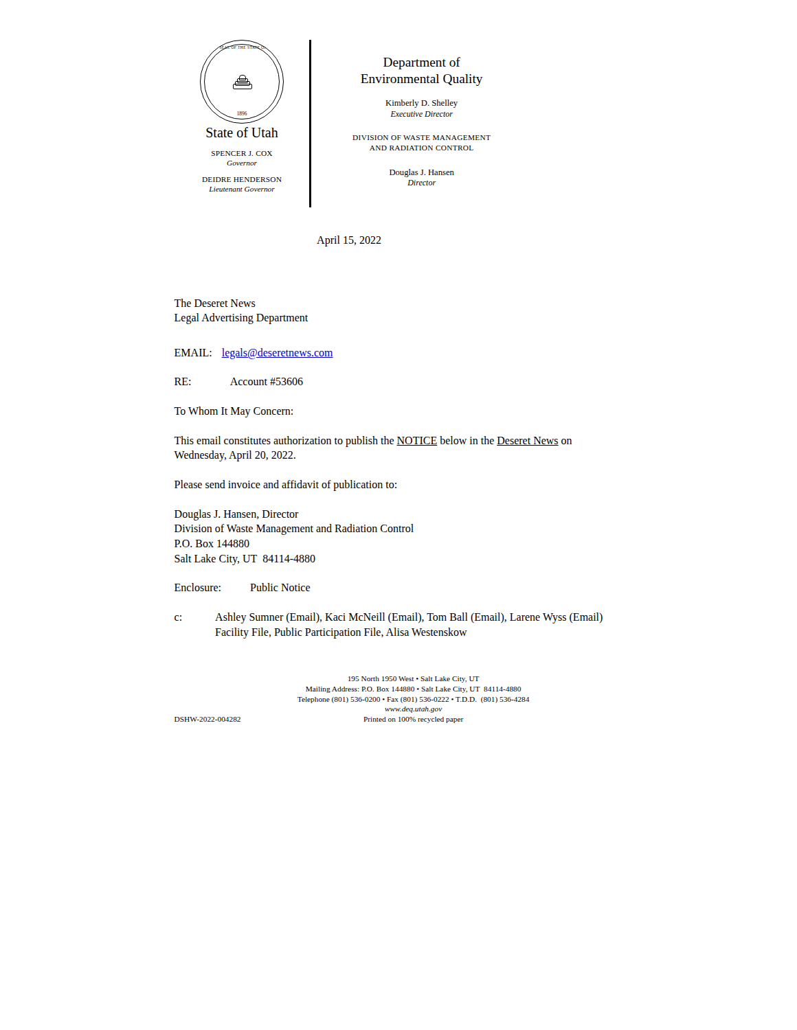GREAT SEAL OF THE STATE OF UTAH
1896
State of Utah
SPENCER J. COX
Governor
DEIDRE HENDERSON
Lieutenant Governor
Department of
Environmental Quality
Kimberly D. Shelley
Executive Director
DIVISION OF WASTE MANAGEMENT
AND RADIATION CONTROL
Douglas J. Hansen
Director
April 15, 2022
The Deseret News
Legal Advertising Department
EMAIL:
legals@deseretnews.com
RE:
Account #53606
To Whom It May Concern:
This email constitutes authorization to publish the NOTICE below in the Deseret News on Wednesday, April 20, 2022.
Please send invoice and affidavit of publication to:
Douglas J. Hansen, Director
Division of Waste Management and Radiation Control
P.O. Box 144880
Salt Lake City, UT 84114-4880
Enclosure:
Public Notice
c:
Ashley Sumner (Email), Kaci McNeill (Email), Tom Ball (Email), Larene Wyss (Email)
Facility File, Public Participation File, Alisa Westenskow
DSHW-2022-004282
195 North 1950 West • Salt Lake City, UT
Mailing Address: P.O. Box 144880 • Salt Lake City, UT 84114-4880
Telephone (801) 536-0200 • Fax (801) 536-0222 • T.D.D. (801) 536-4284
www.deq.utah.gov
Printed on 100% recycled paper